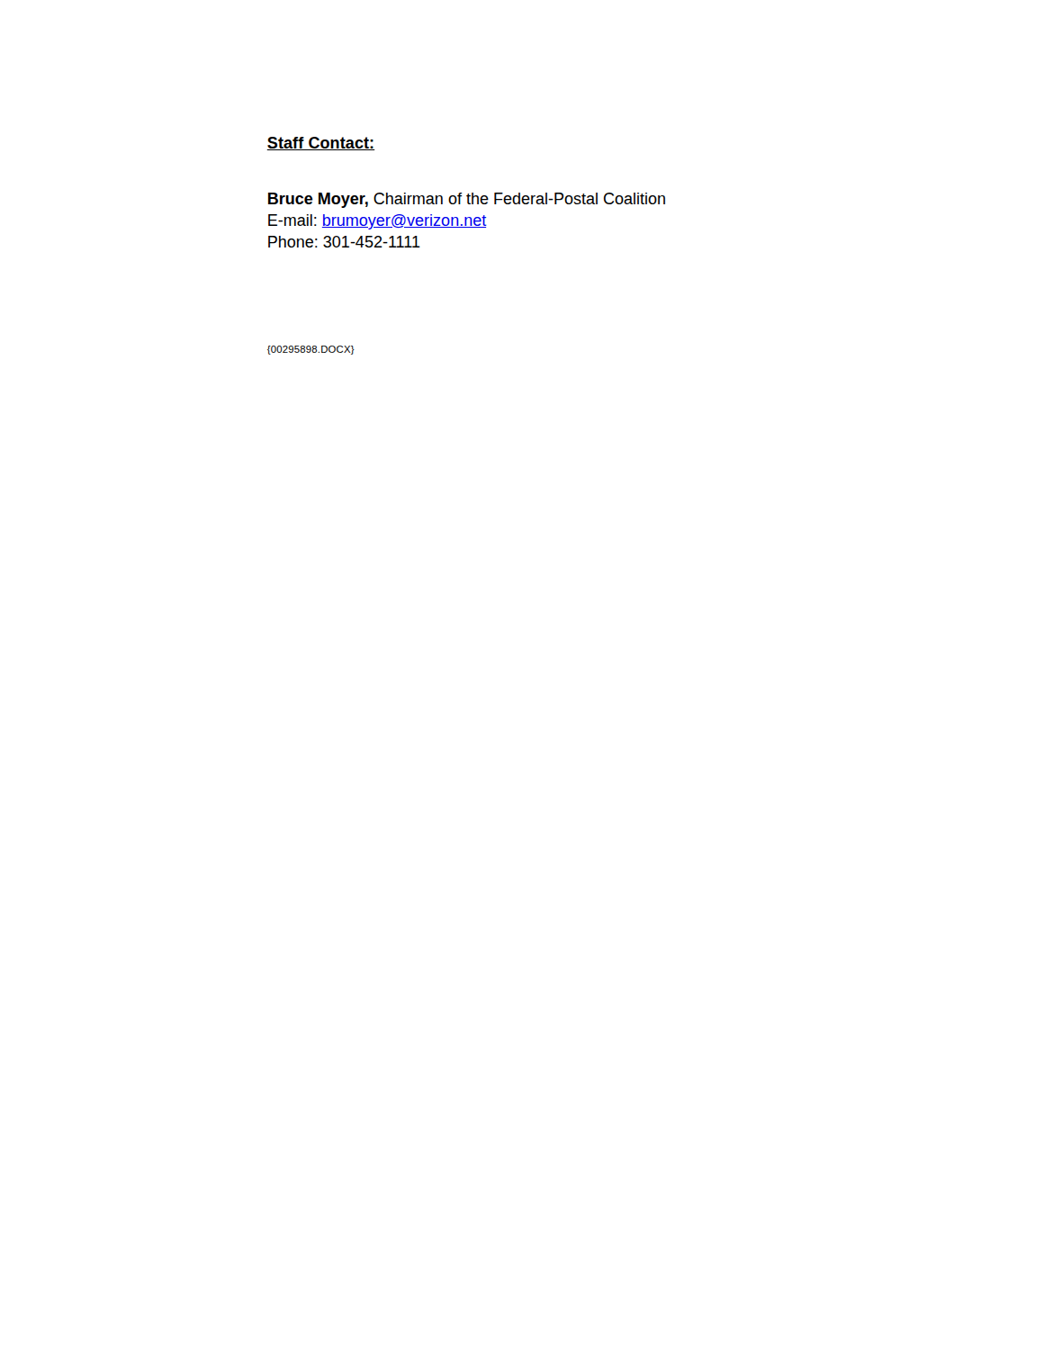Staff Contact:
Bruce Moyer, Chairman of the Federal-Postal Coalition
E-mail: brumoyer@verizon.net
Phone: 301-452-1111
{00295898.DOCX}